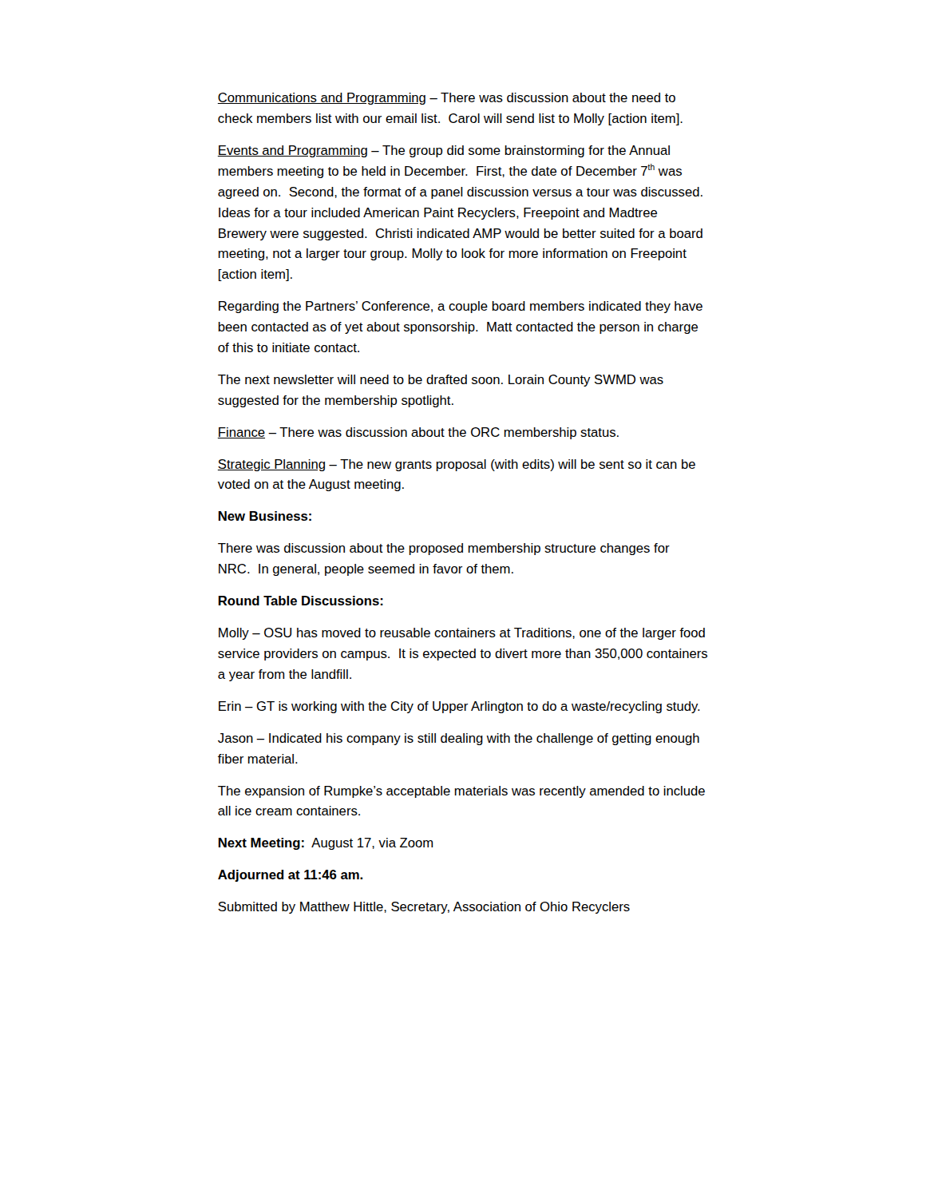Communications and Programming – There was discussion about the need to check members list with our email list. Carol will send list to Molly [action item].
Events and Programming – The group did some brainstorming for the Annual members meeting to be held in December. First, the date of December 7th was agreed on. Second, the format of a panel discussion versus a tour was discussed. Ideas for a tour included American Paint Recyclers, Freepoint and Madtree Brewery were suggested. Christi indicated AMP would be better suited for a board meeting, not a larger tour group. Molly to look for more information on Freepoint [action item].
Regarding the Partners’ Conference, a couple board members indicated they have been contacted as of yet about sponsorship. Matt contacted the person in charge of this to initiate contact.
The next newsletter will need to be drafted soon. Lorain County SWMD was suggested for the membership spotlight.
Finance – There was discussion about the ORC membership status.
Strategic Planning – The new grants proposal (with edits) will be sent so it can be voted on at the August meeting.
New Business:
There was discussion about the proposed membership structure changes for NRC. In general, people seemed in favor of them.
Round Table Discussions:
Molly – OSU has moved to reusable containers at Traditions, one of the larger food service providers on campus. It is expected to divert more than 350,000 containers a year from the landfill.
Erin – GT is working with the City of Upper Arlington to do a waste/recycling study.
Jason – Indicated his company is still dealing with the challenge of getting enough fiber material.
The expansion of Rumpke’s acceptable materials was recently amended to include all ice cream containers.
Next Meeting: August 17, via Zoom
Adjourned at 11:46 am.
Submitted by Matthew Hittle, Secretary, Association of Ohio Recyclers